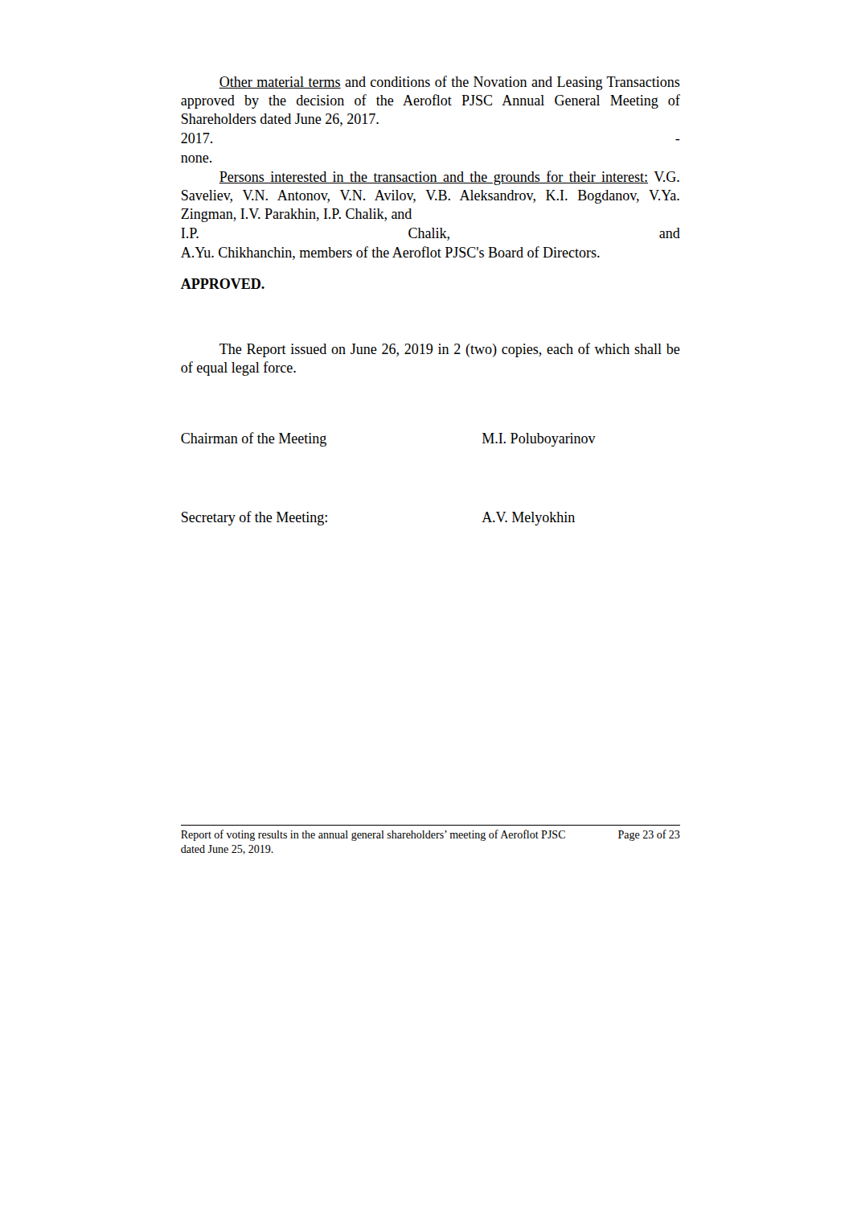Other material terms and conditions of the Novation and Leasing Transactions approved by the decision of the Aeroflot PJSC Annual General Meeting of Shareholders dated June 26, 2017.
2017.-
none.
Persons interested in the transaction and the grounds for their interest: V.G. Saveliev, V.N. Antonov, V.N. Avilov, V.B. Aleksandrov, K.I. Bogdanov, V.Ya. Zingman, I.V. Parakhin, I.P. Chalik, and
I.P. Chalik, and
A.Yu. Chikhanchin, members of the Aeroflot PJSC's Board of Directors.
APPROVED.
The Report issued on June 26, 2019 in 2 (two) copies, each of which shall be of equal legal force.
Chairman of the Meeting
M.I. Poluboyarinov
Secretary of the Meeting:
A.V. Melyokhin
Report of voting results in the annual general shareholders’ meeting of Aeroflot PJSC dated June 25, 2019.
Page 23 of 23